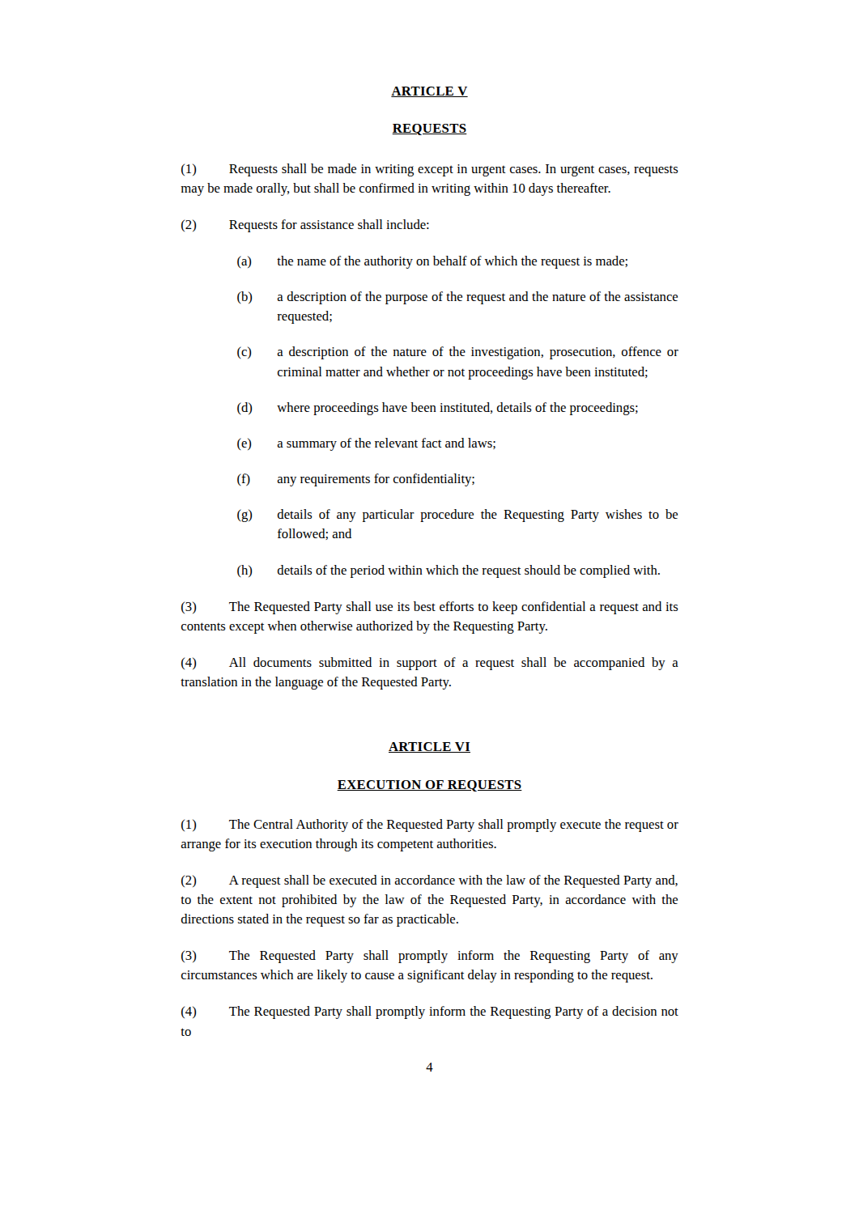ARTICLE V
REQUESTS
(1) Requests shall be made in writing except in urgent cases. In urgent cases, requests may be made orally, but shall be confirmed in writing within 10 days thereafter.
(2) Requests for assistance shall include:
(a) the name of the authority on behalf of which the request is made;
(b) a description of the purpose of the request and the nature of the assistance requested;
(c) a description of the nature of the investigation, prosecution, offence or criminal matter and whether or not proceedings have been instituted;
(d) where proceedings have been instituted, details of the proceedings;
(e) a summary of the relevant fact and laws;
(f) any requirements for confidentiality;
(g) details of any particular procedure the Requesting Party wishes to be followed; and
(h) details of the period within which the request should be complied with.
(3) The Requested Party shall use its best efforts to keep confidential a request and its contents except when otherwise authorized by the Requesting Party.
(4) All documents submitted in support of a request shall be accompanied by a translation in the language of the Requested Party.
ARTICLE VI
EXECUTION OF REQUESTS
(1) The Central Authority of the Requested Party shall promptly execute the request or arrange for its execution through its competent authorities.
(2) A request shall be executed in accordance with the law of the Requested Party and, to the extent not prohibited by the law of the Requested Party, in accordance with the directions stated in the request so far as practicable.
(3) The Requested Party shall promptly inform the Requesting Party of any circumstances which are likely to cause a significant delay in responding to the request.
(4) The Requested Party shall promptly inform the Requesting Party of a decision not to
4